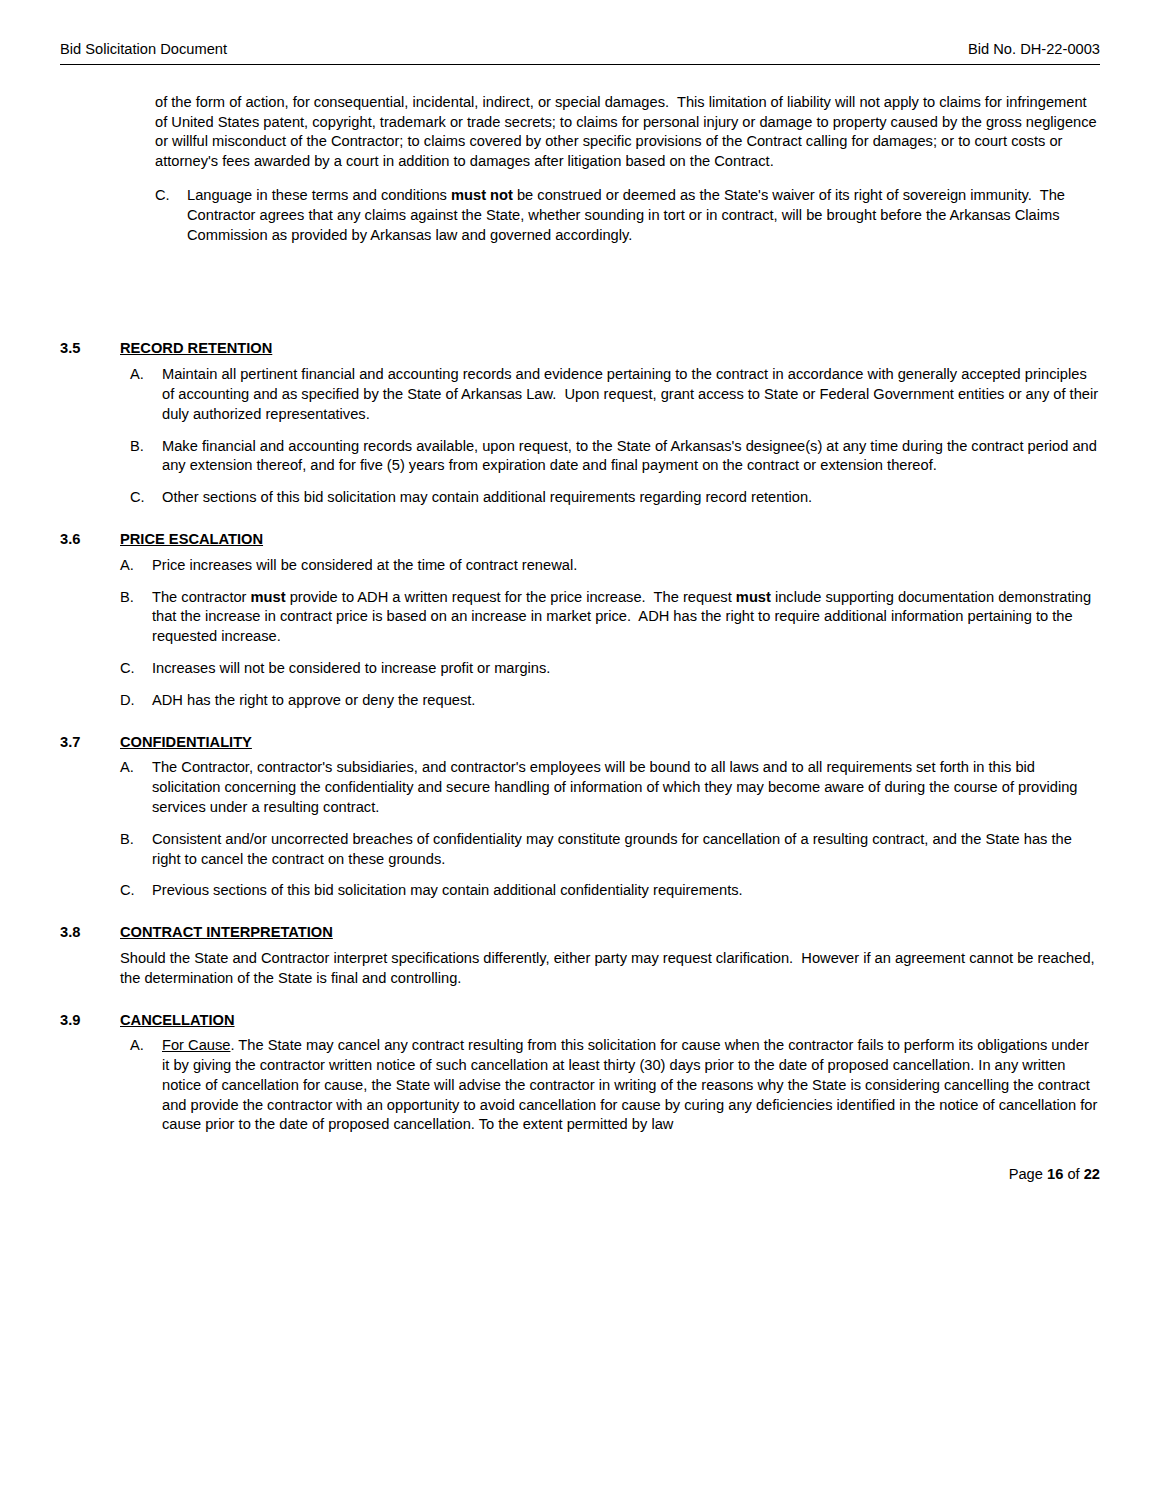Bid Solicitation Document
Bid No. DH-22-0003
of the form of action, for consequential, incidental, indirect, or special damages. This limitation of liability will not apply to claims for infringement of United States patent, copyright, trademark or trade secrets; to claims for personal injury or damage to property caused by the gross negligence or willful misconduct of the Contractor; to claims covered by other specific provisions of the Contract calling for damages; or to court costs or attorney's fees awarded by a court in addition to damages after litigation based on the Contract.
C.
Language in these terms and conditions must not be construed or deemed as the State's waiver of its right of sovereign immunity. The Contractor agrees that any claims against the State, whether sounding in tort or in contract, will be brought before the Arkansas Claims Commission as provided by Arkansas law and governed accordingly.
3.5
RECORD RETENTION
A.
Maintain all pertinent financial and accounting records and evidence pertaining to the contract in accordance with generally accepted principles of accounting and as specified by the State of Arkansas Law. Upon request, grant access to State or Federal Government entities or any of their duly authorized representatives.
B.
Make financial and accounting records available, upon request, to the State of Arkansas's designee(s) at any time during the contract period and any extension thereof, and for five (5) years from expiration date and final payment on the contract or extension thereof.
C.
Other sections of this bid solicitation may contain additional requirements regarding record retention.
3.6
PRICE ESCALATION
A.
Price increases will be considered at the time of contract renewal.
B.
The contractor must provide to ADH a written request for the price increase. The request must include supporting documentation demonstrating that the increase in contract price is based on an increase in market price. ADH has the right to require additional information pertaining to the requested increase.
C.
Increases will not be considered to increase profit or margins.
D.
ADH has the right to approve or deny the request.
3.7
CONFIDENTIALITY
A.
The Contractor, contractor's subsidiaries, and contractor's employees will be bound to all laws and to all requirements set forth in this bid solicitation concerning the confidentiality and secure handling of information of which they may become aware of during the course of providing services under a resulting contract.
B.
Consistent and/or uncorrected breaches of confidentiality may constitute grounds for cancellation of a resulting contract, and the State has the right to cancel the contract on these grounds.
C.
Previous sections of this bid solicitation may contain additional confidentiality requirements.
3.8
CONTRACT INTERPRETATION
Should the State and Contractor interpret specifications differently, either party may request clarification. However if an agreement cannot be reached, the determination of the State is final and controlling.
3.9
CANCELLATION
A.
For Cause. The State may cancel any contract resulting from this solicitation for cause when the contractor fails to perform its obligations under it by giving the contractor written notice of such cancellation at least thirty (30) days prior to the date of proposed cancellation. In any written notice of cancellation for cause, the State will advise the contractor in writing of the reasons why the State is considering cancelling the contract and provide the contractor with an opportunity to avoid cancellation for cause by curing any deficiencies identified in the notice of cancellation for cause prior to the date of proposed cancellation. To the extent permitted by law
Page 16 of 22